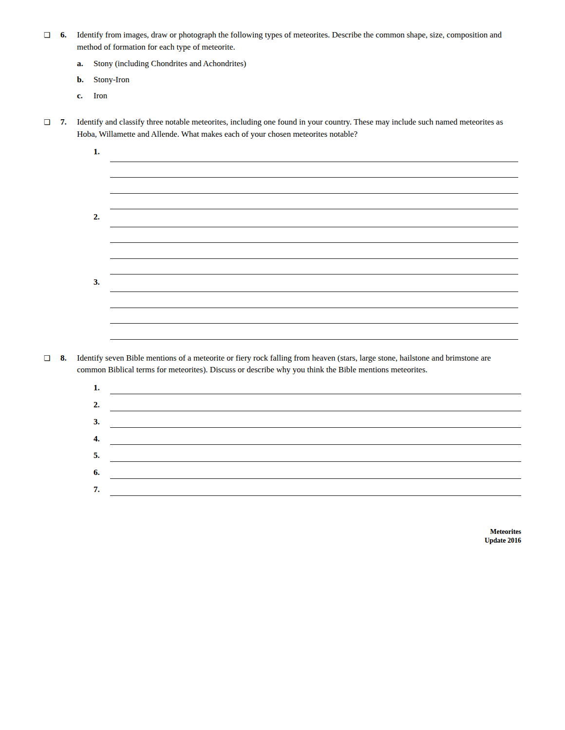❑
6.
Identify from images, draw or photograph the following types of meteorites. Describe the common shape, size, composition and method of formation for each type of meteorite.
a. Stony (including Chondrites and Achondrites)
b. Stony-Iron
c. Iron
❑
7.
Identify and classify three notable meteorites, including one found in your country. These may include such named meteorites as Hoba, Willamette and Allende. What makes each of your chosen meteorites notable?
1.
2.
3.
❑
8.
Identify seven Bible mentions of a meteorite or fiery rock falling from heaven (stars, large stone, hailstone and brimstone are common Biblical terms for meteorites). Discuss or describe why you think the Bible mentions meteorites.
1.
2.
3.
4.
5.
6.
7.
Meteorites
Update 2016